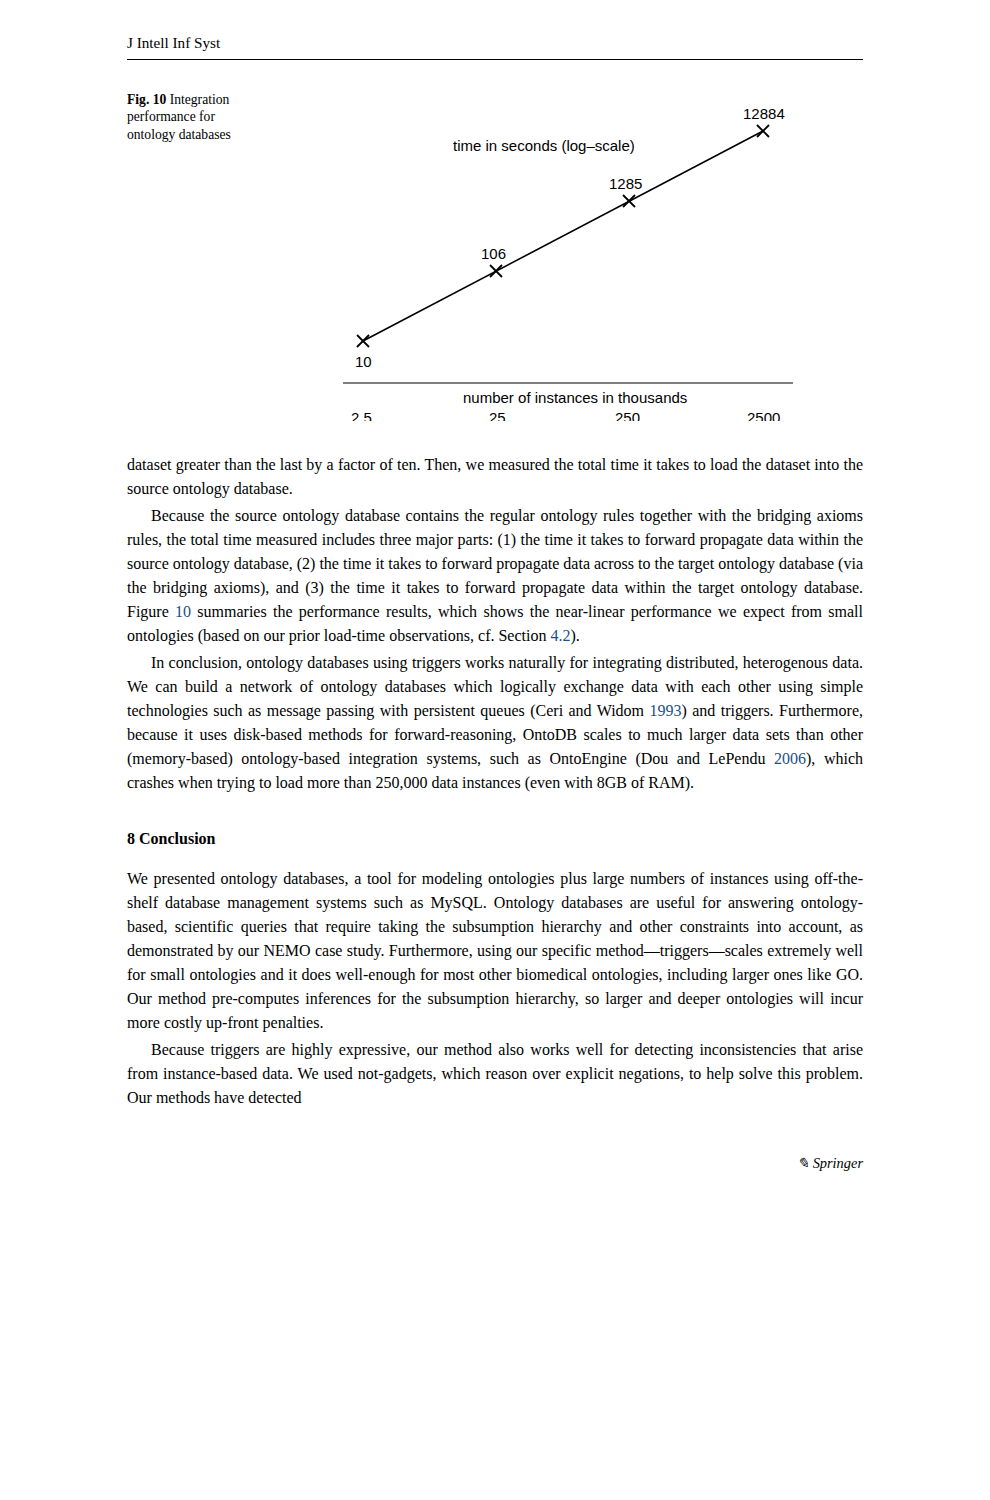J Intell Inf Syst
Fig. 10 Integration performance for ontology databases
10 106 1285 12884 time in seconds (log–scale) number of instances in thousands 2.5 25 250 2500
dataset greater than the last by a factor of ten. Then, we measured the total time it takes to load the dataset into the source ontology database.
Because the source ontology database contains the regular ontology rules together with the bridging axioms rules, the total time measured includes three major parts: (1) the time it takes to forward propagate data within the source ontology database, (2) the time it takes to forward propagate data across to the target ontology database (via the bridging axioms), and (3) the time it takes to forward propagate data within the target ontology database. Figure 10 summaries the performance results, which shows the near-linear performance we expect from small ontologies (based on our prior load-time observations, cf. Section 4.2).
In conclusion, ontology databases using triggers works naturally for integrating distributed, heterogenous data. We can build a network of ontology databases which logically exchange data with each other using simple technologies such as message passing with persistent queues (Ceri and Widom 1993) and triggers. Furthermore, because it uses disk-based methods for forward-reasoning, OntoDB scales to much larger data sets than other (memory-based) ontology-based integration systems, such as OntoEngine (Dou and LePendu 2006), which crashes when trying to load more than 250,000 data instances (even with 8GB of RAM).
8 Conclusion
We presented ontology databases, a tool for modeling ontologies plus large numbers of instances using off-the-shelf database management systems such as MySQL. Ontology databases are useful for answering ontology-based, scientific queries that require taking the subsumption hierarchy and other constraints into account, as demonstrated by our NEMO case study. Furthermore, using our specific method—triggers—scales extremely well for small ontologies and it does well-enough for most other biomedical ontologies, including larger ones like GO. Our method pre-computes inferences for the subsumption hierarchy, so larger and deeper ontologies will incur more costly up-front penalties.
Because triggers are highly expressive, our method also works well for detecting inconsistencies that arise from instance-based data. We used not-gadgets, which reason over explicit negations, to help solve this problem. Our methods have detected
✎ Springer